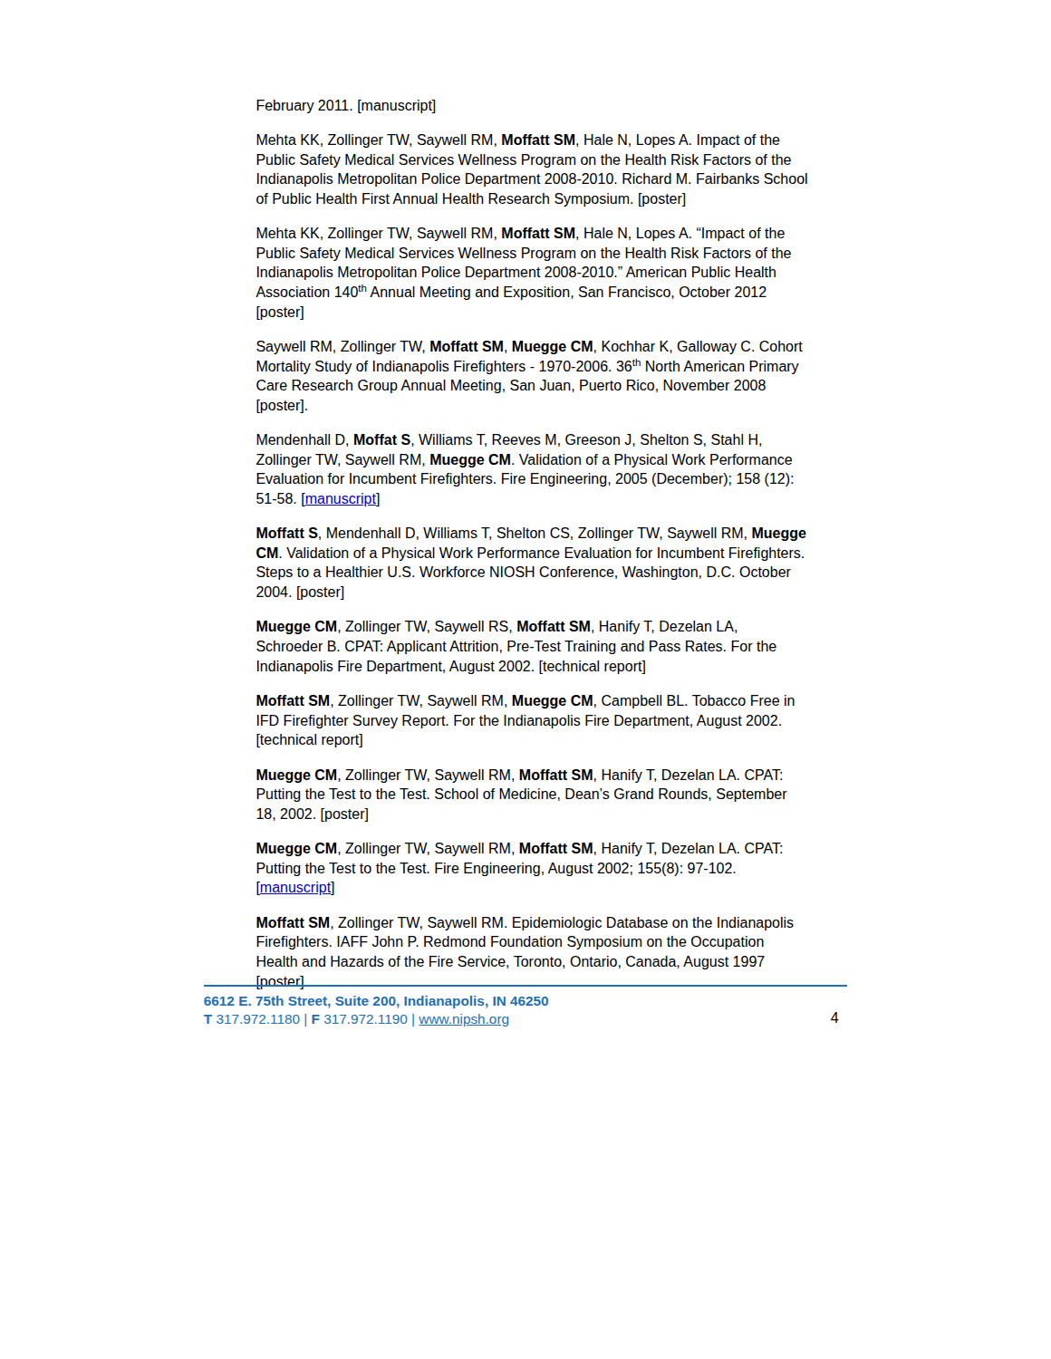February 2011. [manuscript]
Mehta KK, Zollinger TW, Saywell RM, Moffatt SM, Hale N, Lopes A. Impact of the Public Safety Medical Services Wellness Program on the Health Risk Factors of the Indianapolis Metropolitan Police Department 2008-2010. Richard M. Fairbanks School of Public Health First Annual Health Research Symposium. [poster]
Mehta KK, Zollinger TW, Saywell RM, Moffatt SM, Hale N, Lopes A. “Impact of the Public Safety Medical Services Wellness Program on the Health Risk Factors of the Indianapolis Metropolitan Police Department 2008-2010.” American Public Health Association 140th Annual Meeting and Exposition, San Francisco, October 2012 [poster]
Saywell RM, Zollinger TW, Moffatt SM, Muegge CM, Kochhar K, Galloway C. Cohort Mortality Study of Indianapolis Firefighters - 1970-2006. 36th North American Primary Care Research Group Annual Meeting, San Juan, Puerto Rico, November 2008 [poster].
Mendenhall D, Moffat S, Williams T, Reeves M, Greeson J, Shelton S, Stahl H, Zollinger TW, Saywell RM, Muegge CM. Validation of a Physical Work Performance Evaluation for Incumbent Firefighters. Fire Engineering, 2005 (December); 158 (12): 51-58. [manuscript]
Moffatt S, Mendenhall D, Williams T, Shelton CS, Zollinger TW, Saywell RM, Muegge CM. Validation of a Physical Work Performance Evaluation for Incumbent Firefighters. Steps to a Healthier U.S. Workforce NIOSH Conference, Washington, D.C. October 2004. [poster]
Muegge CM, Zollinger TW, Saywell RS, Moffatt SM, Hanify T, Dezelan LA, Schroeder B. CPAT: Applicant Attrition, Pre-Test Training and Pass Rates. For the Indianapolis Fire Department, August 2002. [technical report]
Moffatt SM, Zollinger TW, Saywell RM, Muegge CM, Campbell BL. Tobacco Free in IFD Firefighter Survey Report. For the Indianapolis Fire Department, August 2002. [technical report]
Muegge CM, Zollinger TW, Saywell RM, Moffatt SM, Hanify T, Dezelan LA. CPAT: Putting the Test to the Test. School of Medicine, Dean’s Grand Rounds, September 18, 2002. [poster]
Muegge CM, Zollinger TW, Saywell RM, Moffatt SM, Hanify T, Dezelan LA. CPAT: Putting the Test to the Test. Fire Engineering, August 2002; 155(8): 97-102. [manuscript]
Moffatt SM, Zollinger TW, Saywell RM. Epidemiologic Database on the Indianapolis Firefighters. IAFF John P. Redmond Foundation Symposium on the Occupation Health and Hazards of the Fire Service, Toronto, Ontario, Canada, August 1997 [poster]
6612 E. 75th Street, Suite 200, Indianapolis, IN 46250
T 317.972.1180 | F 317.972.1190 | www.nipsh.org
4